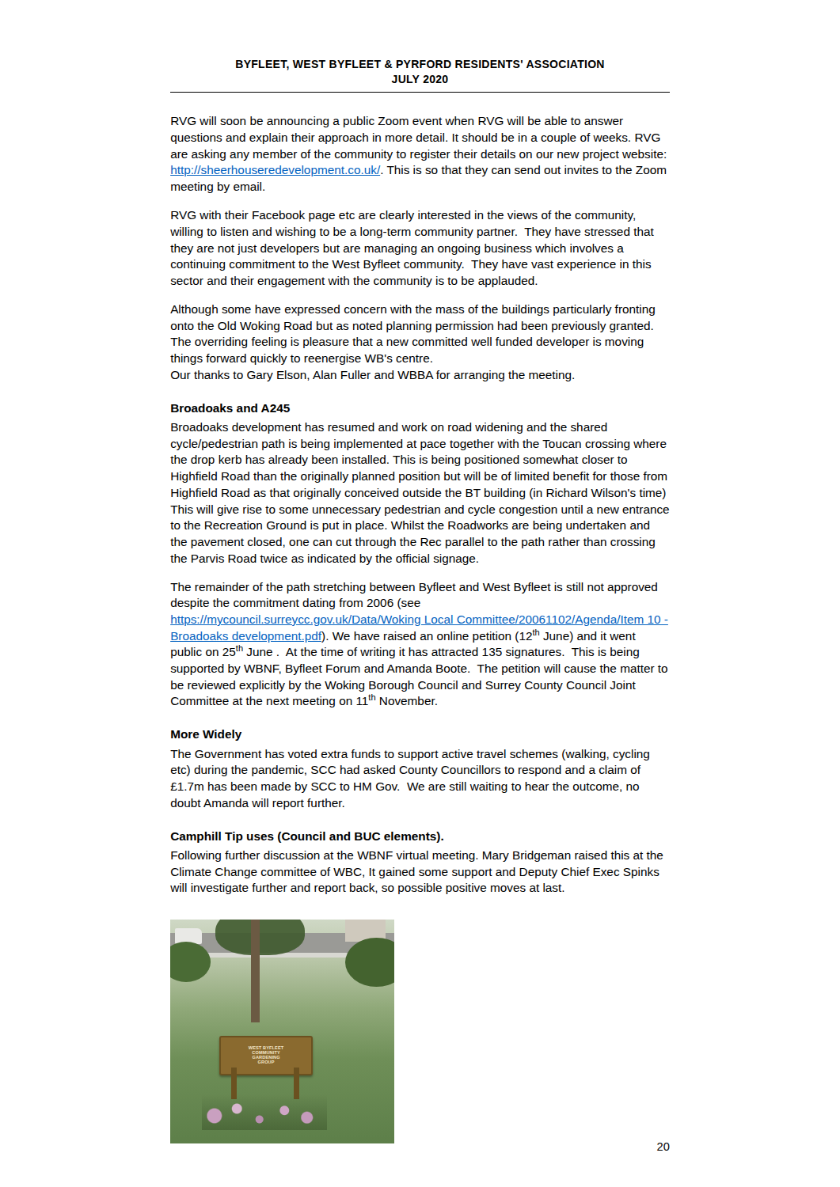BYFLEET, WEST BYFLEET & PYRFORD RESIDENTS' ASSOCIATION JULY 2020
RVG will soon be announcing a public Zoom event when RVG will be able to answer questions and explain their approach in more detail. It should be in a couple of weeks. RVG are asking any member of the community to register their details on our new project website:
http://sheerhouseredevelopment.co.uk/. This is so that they can send out invites to the Zoom meeting by email.
RVG with their Facebook page etc are clearly interested in the views of the community, willing to listen and wishing to be a long-term community partner. They have stressed that they are not just developers but are managing an ongoing business which involves a continuing commitment to the West Byfleet community. They have vast experience in this sector and their engagement with the community is to be applauded.
Although some have expressed concern with the mass of the buildings particularly fronting onto the Old Woking Road but as noted planning permission had been previously granted. The overriding feeling is pleasure that a new committed well funded developer is moving things forward quickly to reenergise WB's centre.
Our thanks to Gary Elson, Alan Fuller and WBBA for arranging the meeting.
Broadoaks and A245
Broadoaks development has resumed and work on road widening and the shared cycle/pedestrian path is being implemented at pace together with the Toucan crossing where the drop kerb has already been installed. This is being positioned somewhat closer to Highfield Road than the originally planned position but will be of limited benefit for those from Highfield Road as that originally conceived outside the BT building (in Richard Wilson's time) This will give rise to some unnecessary pedestrian and cycle congestion until a new entrance to the Recreation Ground is put in place. Whilst the Roadworks are being undertaken and the pavement closed, one can cut through the Rec parallel to the path rather than crossing the Parvis Road twice as indicated by the official signage.
The remainder of the path stretching between Byfleet and West Byfleet is still not approved despite the commitment dating from 2006 (see https://mycouncil.surreycc.gov.uk/Data/Woking Local Committee/20061102/Agenda/Item 10 -Broadoaks development.pdf). We have raised an online petition (12th June) and it went public on 25th June . At the time of writing it has attracted 135 signatures. This is being supported by WBNF, Byfleet Forum and Amanda Boote. The petition will cause the matter to be reviewed explicitly by the Woking Borough Council and Surrey County Council Joint Committee at the next meeting on 11th November.
More Widely
The Government has voted extra funds to support active travel schemes (walking, cycling etc) during the pandemic, SCC had asked County Councillors to respond and a claim of £1.7m has been made by SCC to HM Gov. We are still waiting to hear the outcome, no doubt Amanda will report further.
Camphill Tip uses (Council and BUC elements).
Following further discussion at the WBNF virtual meeting. Mary Bridgeman raised this at the Climate Change committee of WBC, It gained some support and Deputy Chief Exec Spinks will investigate further and report back, so possible positive moves at last.
WEST BYFLEET
COMMUNITY
GARDENING
GROUP
20